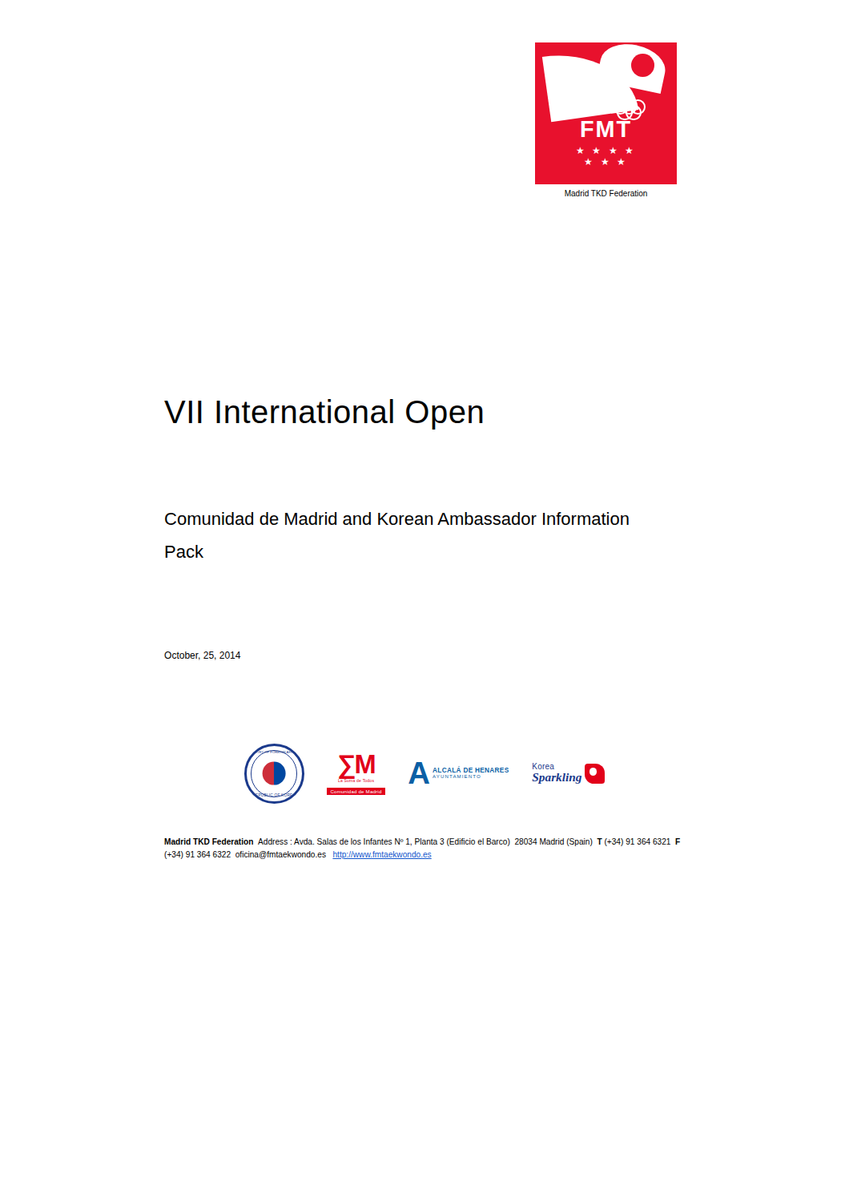FMT
★ ★ ★ ★
★ ★ ★
Madrid TKD Federation
VII International Open
Comunidad de Madrid and Korean Ambassador Information Pack
October, 25, 2014
MINISTRY OF FOREIGN AFFAIRS
REPUBLIC OF KOREA
∑M
La Suma de Todos
Comunidad de Madrid
A
ALCALÁ DE HENARES
AYUNTAMIENTO
Korea
Sparkling
Madrid TKD Federation Address : Avda. Salas de los Infantes Nº 1, Planta 3 (Edificio el Barco) 28034 Madrid (Spain) T (+34) 91 364 6321 F (+34) 91 364 6322 oficina@fmtaekwondo.es http://www.fmtaekwondo.es